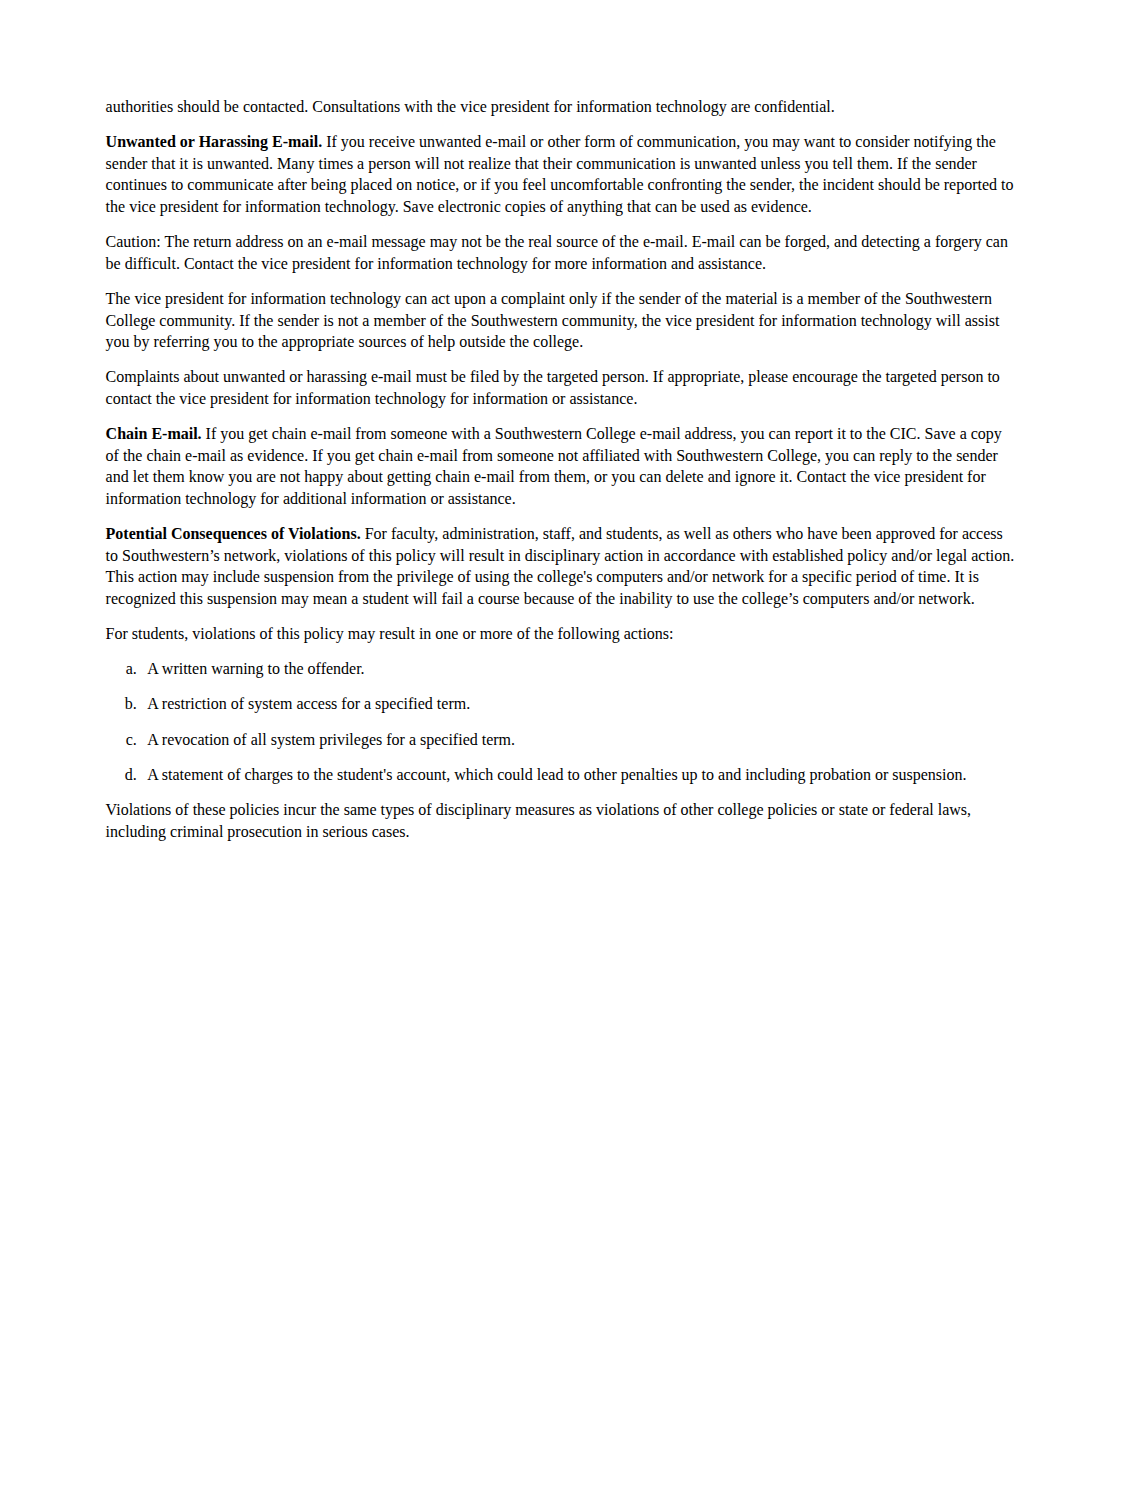authorities should be contacted. Consultations with the vice president for information technology are confidential.
Unwanted or Harassing E-mail. If you receive unwanted e-mail or other form of communication, you may want to consider notifying the sender that it is unwanted. Many times a person will not realize that their communication is unwanted unless you tell them. If the sender continues to communicate after being placed on notice, or if you feel uncomfortable confronting the sender, the incident should be reported to the vice president for information technology. Save electronic copies of anything that can be used as evidence.
Caution: The return address on an e-mail message may not be the real source of the e-mail. E-mail can be forged, and detecting a forgery can be difficult. Contact the vice president for information technology for more information and assistance.
The vice president for information technology can act upon a complaint only if the sender of the material is a member of the Southwestern College community. If the sender is not a member of the Southwestern community, the vice president for information technology will assist you by referring you to the appropriate sources of help outside the college.
Complaints about unwanted or harassing e-mail must be filed by the targeted person. If appropriate, please encourage the targeted person to contact the vice president for information technology for information or assistance.
Chain E-mail. If you get chain e-mail from someone with a Southwestern College e-mail address, you can report it to the CIC. Save a copy of the chain e-mail as evidence. If you get chain e-mail from someone not affiliated with Southwestern College, you can reply to the sender and let them know you are not happy about getting chain e-mail from them, or you can delete and ignore it. Contact the vice president for information technology for additional information or assistance.
Potential Consequences of Violations. For faculty, administration, staff, and students, as well as others who have been approved for access to Southwestern’s network, violations of this policy will result in disciplinary action in accordance with established policy and/or legal action. This action may include suspension from the privilege of using the college's computers and/or network for a specific period of time. It is recognized this suspension may mean a student will fail a course because of the inability to use the college’s computers and/or network.
For students, violations of this policy may result in one or more of the following actions:
A written warning to the offender.
A restriction of system access for a specified term.
A revocation of all system privileges for a specified term.
A statement of charges to the student's account, which could lead to other penalties up to and including probation or suspension.
Violations of these policies incur the same types of disciplinary measures as violations of other college policies or state or federal laws, including criminal prosecution in serious cases.